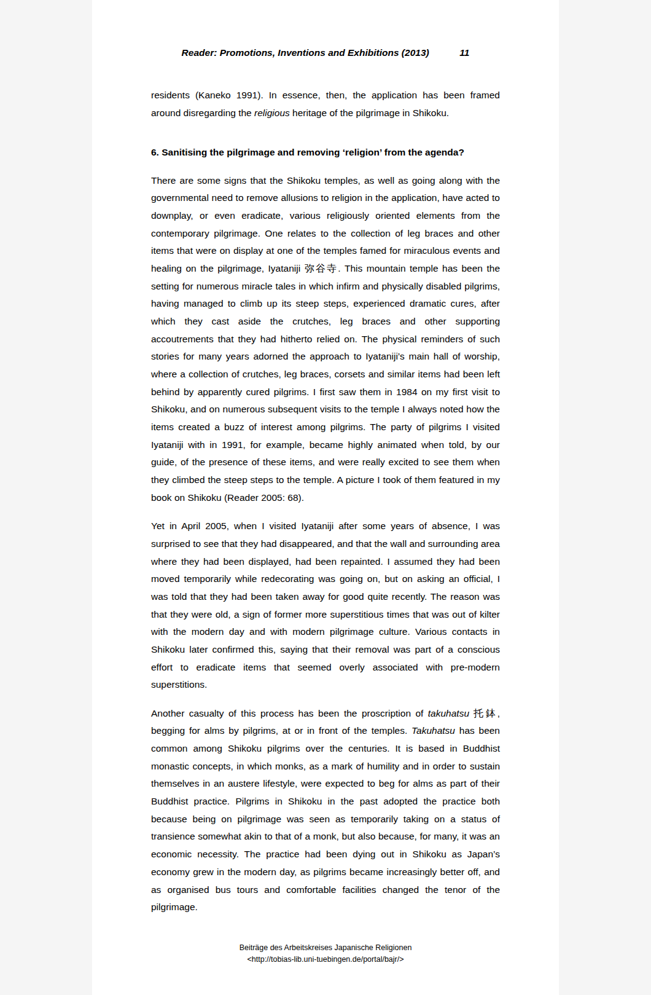Reader: Promotions, Inventions and Exhibitions (2013) 11
residents (Kaneko 1991). In essence, then, the application has been framed around disregarding the religious heritage of the pilgrimage in Shikoku.
6. Sanitising the pilgrimage and removing ‘religion’ from the agenda?
There are some signs that the Shikoku temples, as well as going along with the governmental need to remove allusions to religion in the application, have acted to downplay, or even eradicate, various religiously oriented elements from the contemporary pilgrimage. One relates to the collection of leg braces and other items that were on display at one of the temples famed for miraculous events and healing on the pilgrimage, Iyataniji 弥谷寺. This mountain temple has been the setting for numerous miracle tales in which infirm and physically disabled pilgrims, having managed to climb up its steep steps, experienced dramatic cures, after which they cast aside the crutches, leg braces and other supporting accoutrements that they had hitherto relied on. The physical reminders of such stories for many years adorned the approach to Iyataniji’s main hall of worship, where a collection of crutches, leg braces, corsets and similar items had been left behind by apparently cured pilgrims. I first saw them in 1984 on my first visit to Shikoku, and on numerous subsequent visits to the temple I always noted how the items created a buzz of interest among pilgrims. The party of pilgrims I visited Iyataniji with in 1991, for example, became highly animated when told, by our guide, of the presence of these items, and were really excited to see them when they climbed the steep steps to the temple. A picture I took of them featured in my book on Shikoku (Reader 2005: 68).
Yet in April 2005, when I visited Iyataniji after some years of absence, I was surprised to see that they had disappeared, and that the wall and surrounding area where they had been displayed, had been repainted. I assumed they had been moved temporarily while redecorating was going on, but on asking an official, I was told that they had been taken away for good quite recently. The reason was that they were old, a sign of former more superstitious times that was out of kilter with the modern day and with modern pilgrimage culture. Various contacts in Shikoku later confirmed this, saying that their removal was part of a conscious effort to eradicate items that seemed overly associated with pre-modern superstitions.
Another casualty of this process has been the proscription of takuhatsu 托鉢, begging for alms by pilgrims, at or in front of the temples. Takuhatsu has been common among Shikoku pilgrims over the centuries. It is based in Buddhist monastic concepts, in which monks, as a mark of humility and in order to sustain themselves in an austere lifestyle, were expected to beg for alms as part of their Buddhist practice. Pilgrims in Shikoku in the past adopted the practice both because being on pilgrimage was seen as temporarily taking on a status of transience somewhat akin to that of a monk, but also because, for many, it was an economic necessity. The practice had been dying out in Shikoku as Japan’s economy grew in the modern day, as pilgrims became increasingly better off, and as organised bus tours and comfortable facilities changed the tenor of the pilgrimage.
Beiträge des Arbeitskreises Japanische Religionen
<http://tobias-lib.uni-tuebingen.de/portal/bajr/>